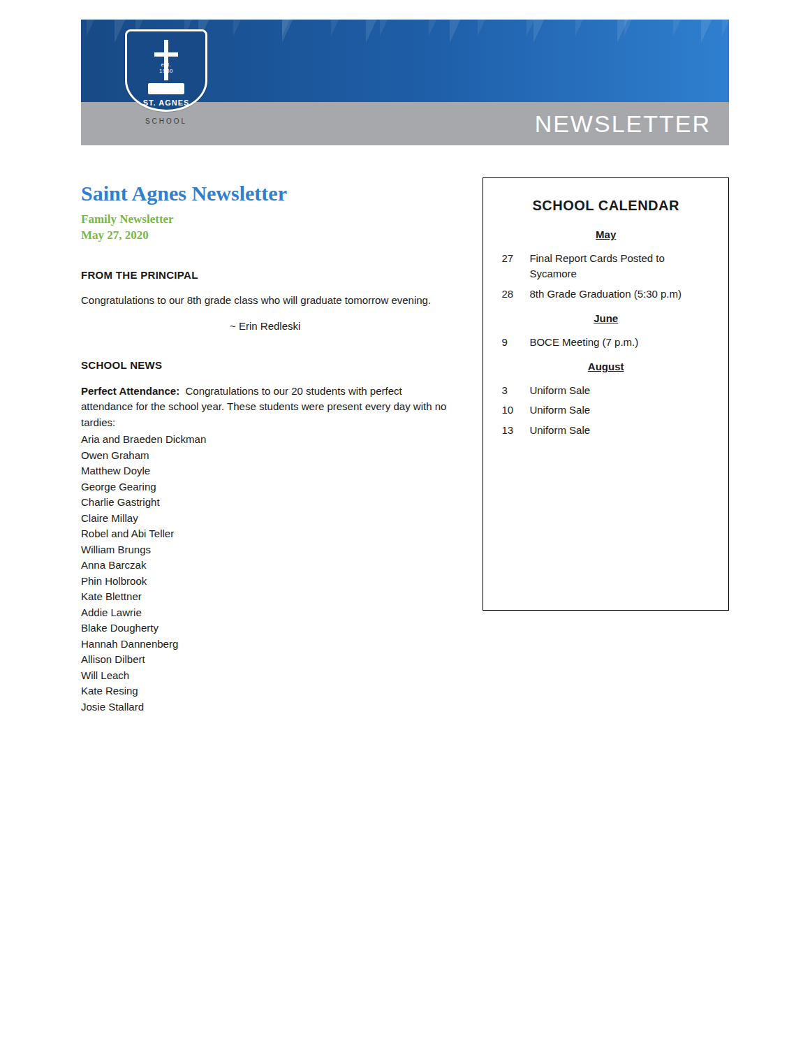NEWSLETTER
est.
1930
ST. AGNES
SCHOOL
Saint Agnes Newsletter
Family Newsletter
May 27, 2020
From the Principal
Congratulations to our 8th grade class who will graduate tomorrow evening.
~ Erin Redleski
School News
Perfect Attendance: Congratulations to our 20 students with perfect attendance for the school year. These students were present every day with no tardies:
Aria and Braeden Dickman
Owen Graham
Matthew Doyle
George Gearing
Charlie Gastright
Claire Millay
Robel and Abi Teller
William Brungs
Anna Barczak
Phin Holbrook
Kate Blettner
Addie Lawrie
Blake Dougherty
Hannah Dannenberg
Allison Dilbert
Will Leach
Kate Resing
Josie Stallard
SCHOOL CALENDAR
May
| 27 | Final Report Cards Posted to Sycamore |
| 28 | 8th Grade Graduation (5:30 p.m) |
June
| 9 | BOCE Meeting (7 p.m.) |
August
| 3 | Uniform Sale |
| 10 | Uniform Sale |
| 13 | Uniform Sale |